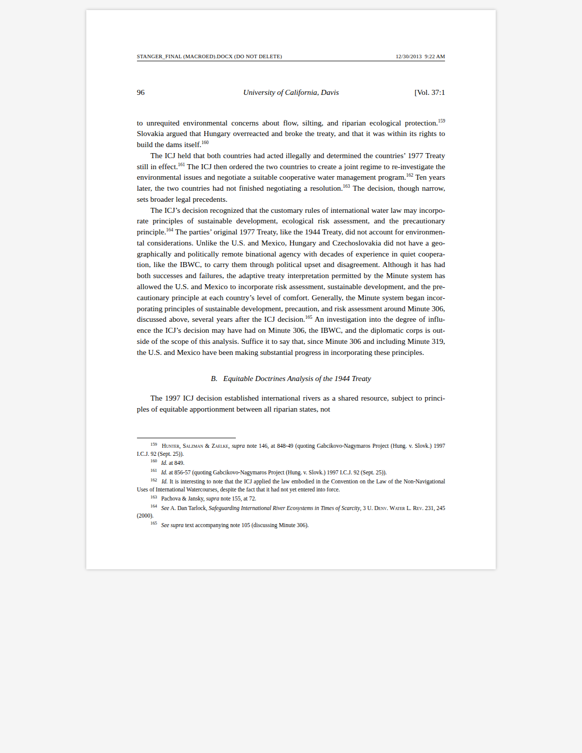Stanger_final (Macroed).docx (Do Not Delete) 12/30/2013 9:22 AM
96 University of California, Davis [Vol. 37:1
to unrequited environmental concerns about flow, silting, and riparian ecological protection.159 Slovakia argued that Hungary overreacted and broke the treaty, and that it was within its rights to build the dams itself.160
The ICJ held that both countries had acted illegally and determined the countries’ 1977 Treaty still in effect.161 The ICJ then ordered the two countries to create a joint regime to re-investigate the environmental issues and negotiate a suitable cooperative water management program.162 Ten years later, the two countries had not finished negotiating a resolution.163 The decision, though narrow, sets broader legal precedents.
The ICJ’s decision recognized that the customary rules of international water law may incorporate principles of sustainable development, ecological risk assessment, and the precautionary principle.164 The parties’ original 1977 Treaty, like the 1944 Treaty, did not account for environmental considerations. Unlike the U.S. and Mexico, Hungary and Czechoslovakia did not have a geographically and politically remote binational agency with decades of experience in quiet cooperation, like the IBWC, to carry them through political upset and disagreement. Although it has had both successes and failures, the adaptive treaty interpretation permitted by the Minute system has allowed the U.S. and Mexico to incorporate risk assessment, sustainable development, and the precautionary principle at each country’s level of comfort. Generally, the Minute system began incorporating principles of sustainable development, precaution, and risk assessment around Minute 306, discussed above, several years after the ICJ decision.165 An investigation into the degree of influence the ICJ’s decision may have had on Minute 306, the IBWC, and the diplomatic corps is outside of the scope of this analysis. Suffice it to say that, since Minute 306 and including Minute 319, the U.S. and Mexico have been making substantial progress in incorporating these principles.
B. Equitable Doctrines Analysis of the 1944 Treaty
The 1997 ICJ decision established international rivers as a shared resource, subject to principles of equitable apportionment between all riparian states, not
159 Hunter, Salzman & Zaelke, supra note 146, at 848-49 (quoting Gabcikovo-Nagymaros Project (Hung. v. Slovk.) 1997 I.C.J. 92 (Sept. 25)).
160 Id. at 849.
161 Id. at 856-57 (quoting Gabcikovo-Nagymaros Project (Hung. v. Slovk.) 1997 I.C.J. 92 (Sept. 25)).
162 Id. It is interesting to note that the ICJ applied the law embodied in the Convention on the Law of the Non-Navigational Uses of International Watercourses, despite the fact that it had not yet entered into force.
163 Pachova & Jansky, supra note 155, at 72.
164 See A. Dan Tarlock, Safeguarding International River Ecosystems in Times of Scarcity, 3 U. Denv. Water L. Rev. 231, 245 (2000).
165 See supra text accompanying note 105 (discussing Minute 306).